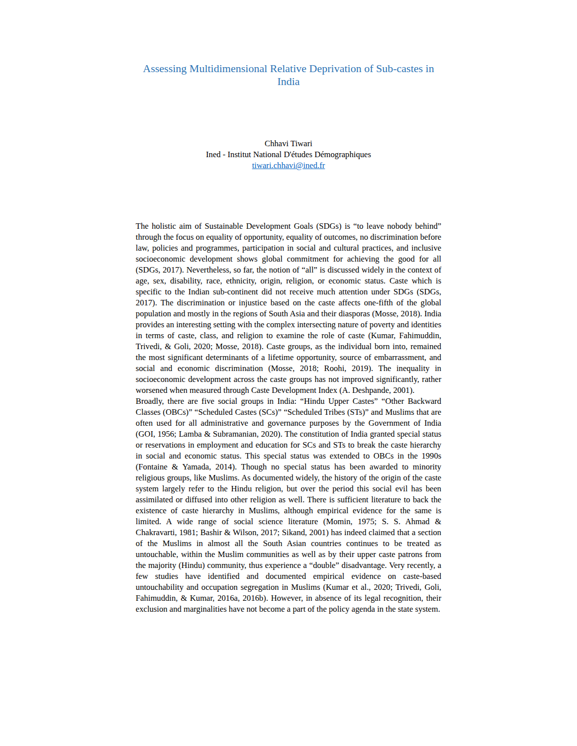Assessing Multidimensional Relative Deprivation of Sub-castes in India
Chhavi Tiwari
Ined - Institut National D'études Démographiques
tiwari.chhavi@ined.fr
The holistic aim of Sustainable Development Goals (SDGs) is “to leave nobody behind” through the focus on equality of opportunity, equality of outcomes, no discrimination before law, policies and programmes, participation in social and cultural practices, and inclusive socioeconomic development shows global commitment for achieving the good for all (SDGs, 2017). Nevertheless, so far, the notion of “all” is discussed widely in the context of age, sex, disability, race, ethnicity, origin, religion, or economic status. Caste which is specific to the Indian sub-continent did not receive much attention under SDGs (SDGs, 2017). The discrimination or injustice based on the caste affects one-fifth of the global population and mostly in the regions of South Asia and their diasporas (Mosse, 2018). India provides an interesting setting with the complex intersecting nature of poverty and identities in terms of caste, class, and religion to examine the role of caste (Kumar, Fahimuddin, Trivedi, & Goli, 2020; Mosse, 2018). Caste groups, as the individual born into, remained the most significant determinants of a lifetime opportunity, source of embarrassment, and social and economic discrimination (Mosse, 2018; Roohi, 2019). The inequality in socioeconomic development across the caste groups has not improved significantly, rather worsened when measured through Caste Development Index (A. Deshpande, 2001).
Broadly, there are five social groups in India: “Hindu Upper Castes” “Other Backward Classes (OBCs)” “Scheduled Castes (SCs)” “Scheduled Tribes (STs)” and Muslims that are often used for all administrative and governance purposes by the Government of India (GOI, 1956; Lamba & Subramanian, 2020). The constitution of India granted special status or reservations in employment and education for SCs and STs to break the caste hierarchy in social and economic status. This special status was extended to OBCs in the 1990s (Fontaine & Yamada, 2014). Though no special status has been awarded to minority religious groups, like Muslims. As documented widely, the history of the origin of the caste system largely refer to the Hindu religion, but over the period this social evil has been assimilated or diffused into other religion as well. There is sufficient literature to back the existence of caste hierarchy in Muslims, although empirical evidence for the same is limited. A wide range of social science literature (Momin, 1975; S. S. Ahmad & Chakravarti, 1981; Bashir & Wilson, 2017; Sikand, 2001) has indeed claimed that a section of the Muslims in almost all the South Asian countries continues to be treated as untouchable, within the Muslim communities as well as by their upper caste patrons from the majority (Hindu) community, thus experience a “double” disadvantage. Very recently, a few studies have identified and documented empirical evidence on caste-based untouchability and occupation segregation in Muslims (Kumar et al., 2020; Trivedi, Goli, Fahimuddin, & Kumar, 2016a, 2016b). However, in absence of its legal recognition, their exclusion and marginalities have not become a part of the policy agenda in the state system.